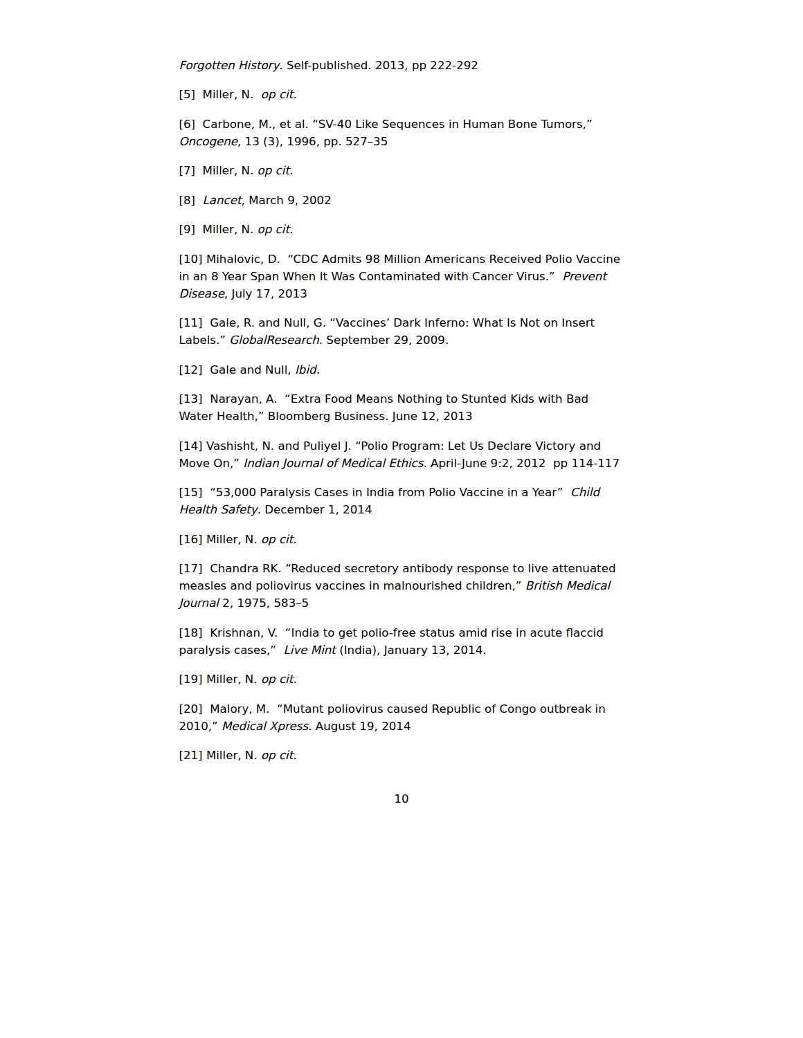Forgotten History. Self-published. 2013, pp 222-292
[5] Miller, N. op cit.
[6] Carbone, M., et al. “SV-40 Like Sequences in Human Bone Tumors,” Oncogene, 13 (3), 1996, pp. 527–35
[7] Miller, N. op cit.
[8] Lancet, March 9, 2002
[9] Miller, N. op cit.
[10] Mihalovic, D. “CDC Admits 98 Million Americans Received Polio Vaccine in an 8 Year Span When It Was Contaminated with Cancer Virus.” Prevent Disease, July 17, 2013
[11] Gale, R. and Null, G. “Vaccines’ Dark Inferno: What Is Not on Insert Labels.” GlobalResearch. September 29, 2009.
[12] Gale and Null, Ibid.
[13] Narayan, A. “Extra Food Means Nothing to Stunted Kids with Bad Water Health,” Bloomberg Business. June 12, 2013
[14] Vashisht, N. and Puliyel J. “Polio Program: Let Us Declare Victory and Move On,” Indian Journal of Medical Ethics. April-June 9:2, 2012 pp 114-117
[15] “53,000 Paralysis Cases in India from Polio Vaccine in a Year” Child Health Safety. December 1, 2014
[16] Miller, N. op cit.
[17] Chandra RK. “Reduced secretory antibody response to live attenuated measles and poliovirus vaccines in malnourished children,” British Medical Journal 2, 1975, 583–5
[18] Krishnan, V. “India to get polio-free status amid rise in acute flaccid paralysis cases,” Live Mint (India), January 13, 2014.
[19] Miller, N. op cit.
[20] Malory, M. “Mutant poliovirus caused Republic of Congo outbreak in 2010,” Medical Xpress. August 19, 2014
[21] Miller, N. op cit.
10